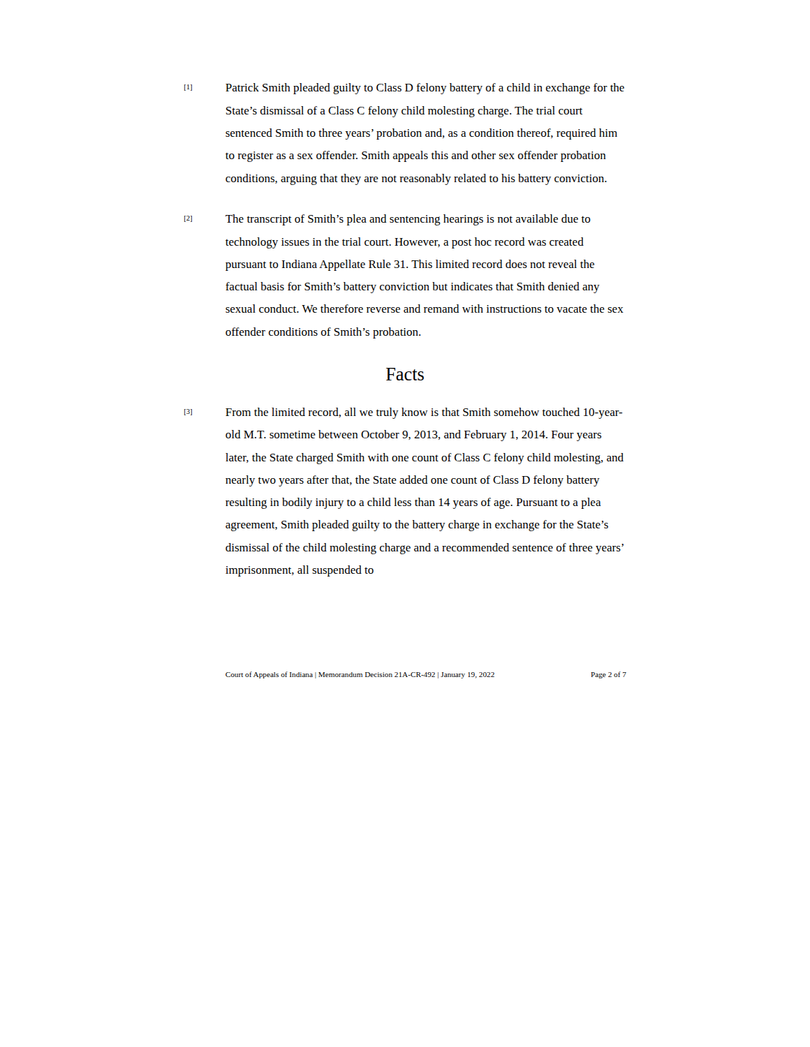[1]
Patrick Smith pleaded guilty to Class D felony battery of a child in exchange for the State’s dismissal of a Class C felony child molesting charge. The trial court sentenced Smith to three years’ probation and, as a condition thereof, required him to register as a sex offender. Smith appeals this and other sex offender probation conditions, arguing that they are not reasonably related to his battery conviction.
[2]
The transcript of Smith’s plea and sentencing hearings is not available due to technology issues in the trial court. However, a post hoc record was created pursuant to Indiana Appellate Rule 31. This limited record does not reveal the factual basis for Smith’s battery conviction but indicates that Smith denied any sexual conduct. We therefore reverse and remand with instructions to vacate the sex offender conditions of Smith’s probation.
Facts
[3]
From the limited record, all we truly know is that Smith somehow touched 10-year-old M.T. sometime between October 9, 2013, and February 1, 2014. Four years later, the State charged Smith with one count of Class C felony child molesting, and nearly two years after that, the State added one count of Class D felony battery resulting in bodily injury to a child less than 14 years of age. Pursuant to a plea agreement, Smith pleaded guilty to the battery charge in exchange for the State’s dismissal of the child molesting charge and a recommended sentence of three years’ imprisonment, all suspended to
Court of Appeals of Indiana | Memorandum Decision 21A-CR-492 | January 19, 2022
Page 2 of 7